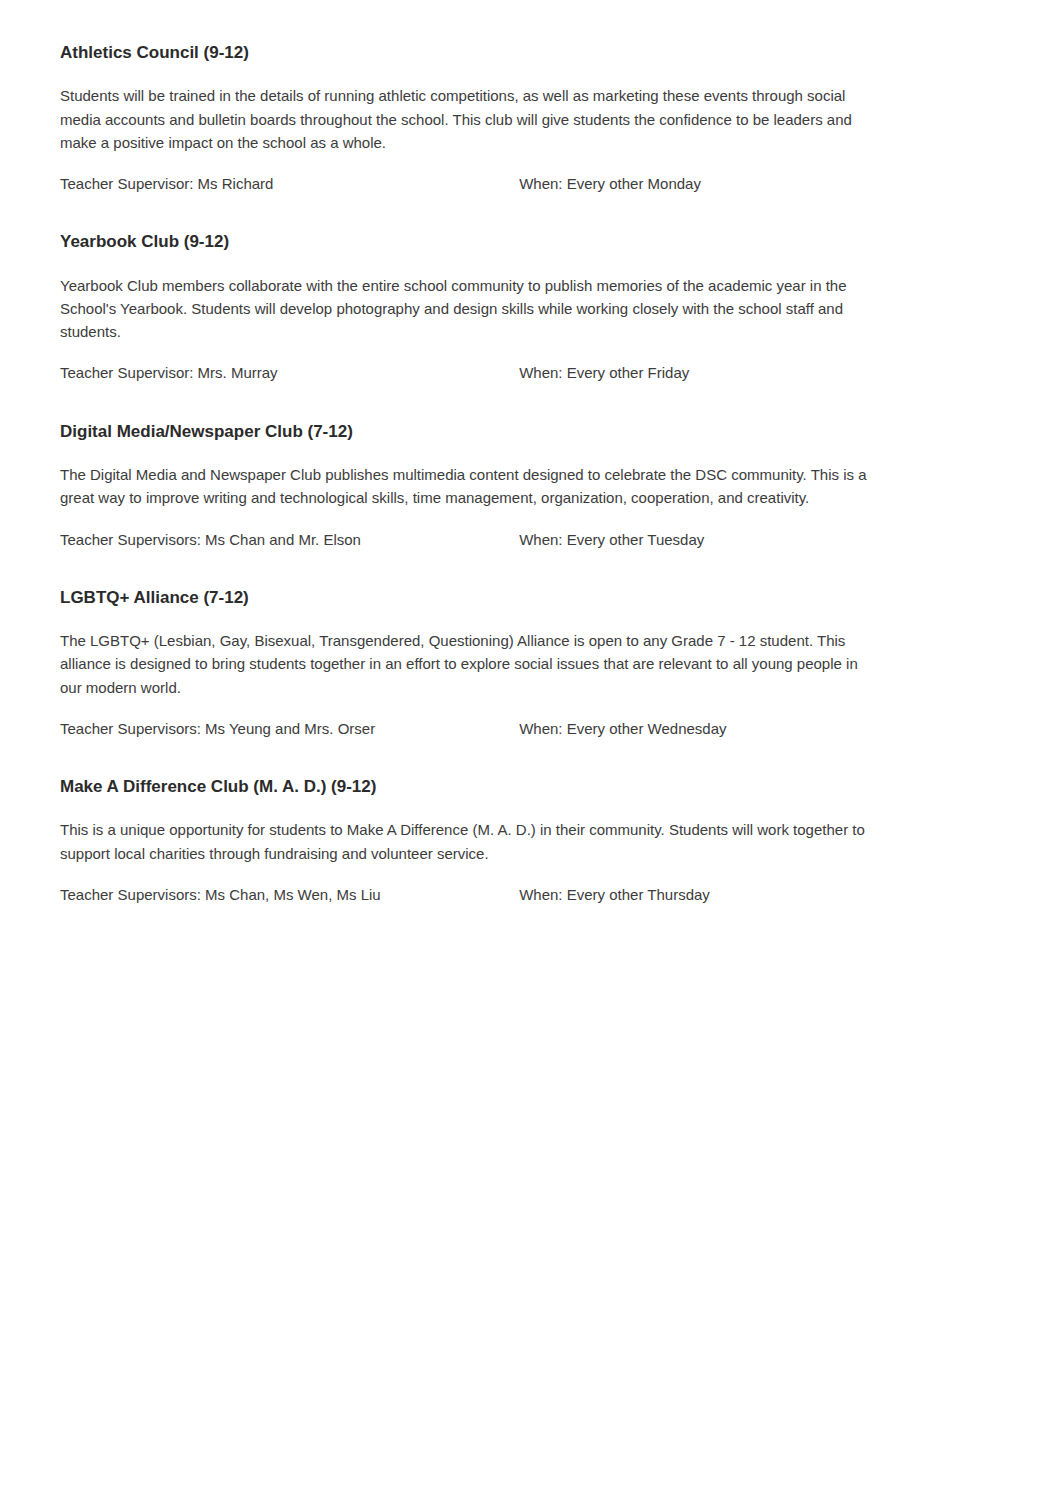Athletics Council (9-12)
Students will be trained in the details of running athletic competitions, as well as marketing these events through social media accounts and bulletin boards throughout the school. This club will give students the confidence to be leaders and make a positive impact on the school as a whole.
Teacher Supervisor: Ms Richard
When: Every other Monday
Yearbook Club (9-12)
Yearbook Club members collaborate with the entire school community to publish memories of the academic year in the School's Yearbook. Students will develop photography and design skills while working closely with the school staff and students.
Teacher Supervisor: Mrs. Murray
When: Every other Friday
Digital Media/Newspaper Club (7-12)
The Digital Media and Newspaper Club publishes multimedia content designed to celebrate the DSC community. This is a great way to improve writing and technological skills, time management, organization, cooperation, and creativity.
Teacher Supervisors: Ms Chan and Mr. Elson
When: Every other Tuesday
LGBTQ+ Alliance (7-12)
The LGBTQ+ (Lesbian, Gay, Bisexual, Transgendered, Questioning) Alliance is open to any Grade 7 - 12 student. This alliance is designed to bring students together in an effort to explore social issues that are relevant to all young people in our modern world.
Teacher Supervisors: Ms Yeung and Mrs. Orser
When: Every other Wednesday
Make A Difference Club (M. A. D.) (9-12)
This is a unique opportunity for students to Make A Difference (M. A. D.) in their community. Students will work together to support local charities through fundraising and volunteer service.
Teacher Supervisors: Ms Chan, Ms Wen, Ms Liu
When: Every other Thursday